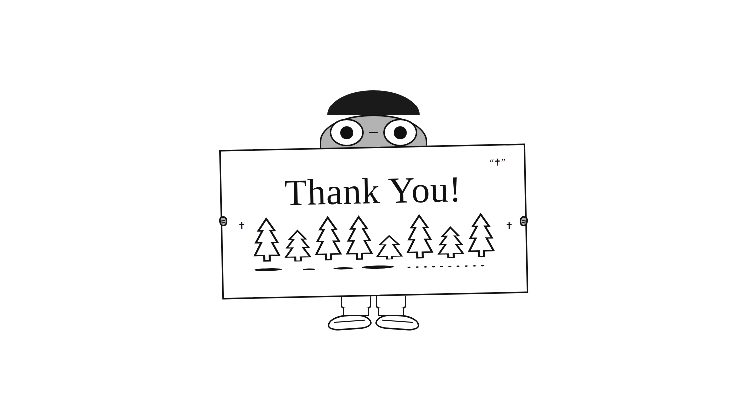“✝” ✝ ✝
Thank You!
Cartoon of a person with glasses holding up a large sign that reads “Thank You!” above a row of pine trees.